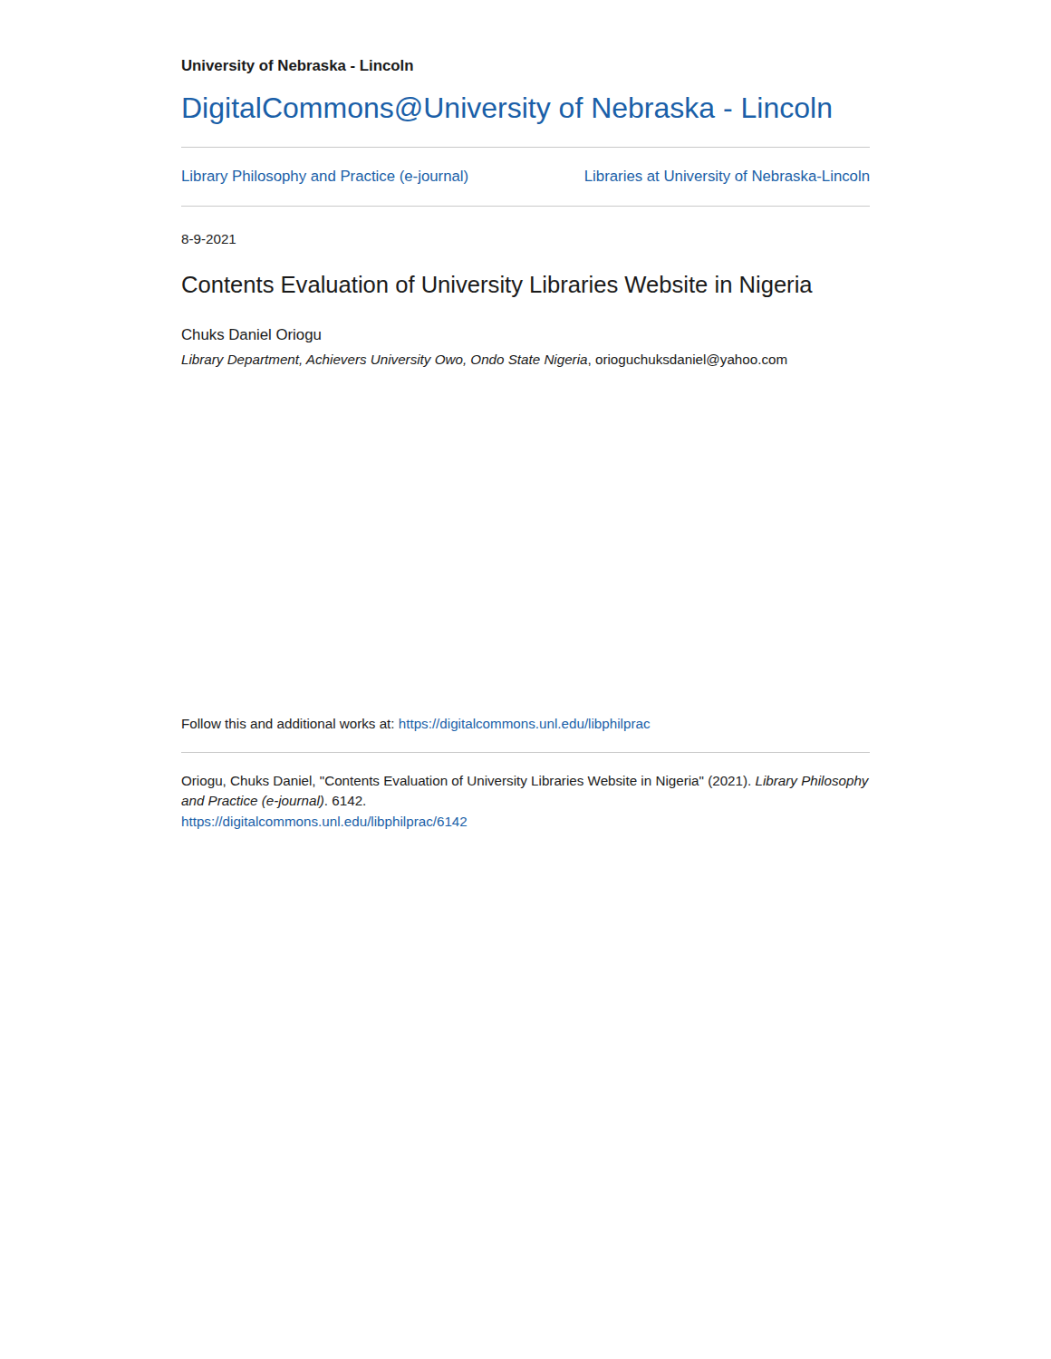University of Nebraska - Lincoln
DigitalCommons@University of Nebraska - Lincoln
Library Philosophy and Practice (e-journal) Libraries at University of Nebraska-Lincoln
8-9-2021
Contents Evaluation of University Libraries Website in Nigeria
Chuks Daniel Oriogu
Library Department, Achievers University Owo, Ondo State Nigeria, orioguchuksdaniel@yahoo.com
Follow this and additional works at: https://digitalcommons.unl.edu/libphilprac
Oriogu, Chuks Daniel, "Contents Evaluation of University Libraries Website in Nigeria" (2021). Library Philosophy and Practice (e-journal). 6142.
https://digitalcommons.unl.edu/libphilprac/6142